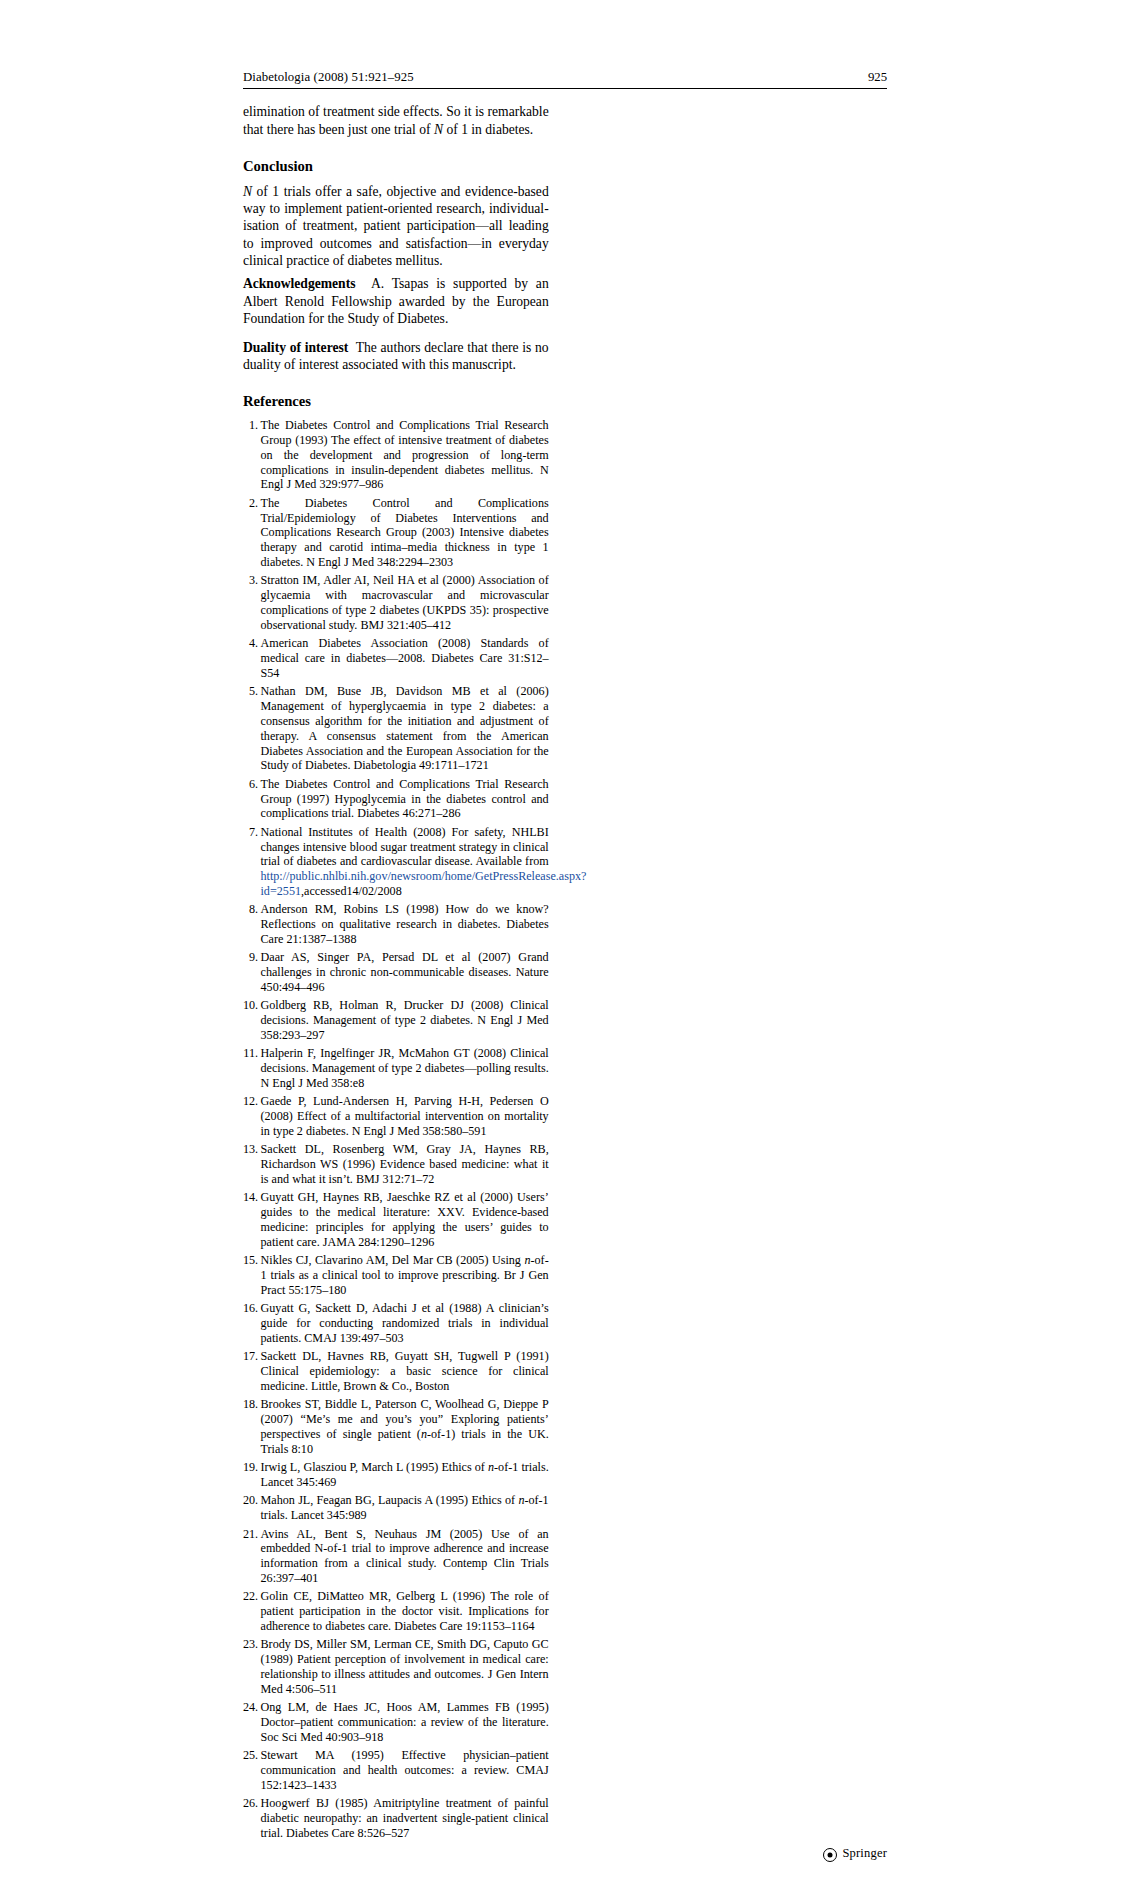Diabetologia (2008) 51:921–925
925
elimination of treatment side effects. So it is remarkable that there has been just one trial of N of 1 in diabetes.
Conclusion
N of 1 trials offer a safe, objective and evidence-based way to implement patient-oriented research, individualisation of treatment, patient participation—all leading to improved outcomes and satisfaction—in everyday clinical practice of diabetes mellitus.
Acknowledgements A. Tsapas is supported by an Albert Renold Fellowship awarded by the European Foundation for the Study of Diabetes.
Duality of interest The authors declare that there is no duality of interest associated with this manuscript.
References
The Diabetes Control and Complications Trial Research Group (1993) The effect of intensive treatment of diabetes on the development and progression of long-term complications in insulin-dependent diabetes mellitus. N Engl J Med 329:977–986
The Diabetes Control and Complications Trial/Epidemiology of Diabetes Interventions and Complications Research Group (2003) Intensive diabetes therapy and carotid intima–media thickness in type 1 diabetes. N Engl J Med 348:2294–2303
Stratton IM, Adler AI, Neil HA et al (2000) Association of glycaemia with macrovascular and microvascular complications of type 2 diabetes (UKPDS 35): prospective observational study. BMJ 321:405–412
American Diabetes Association (2008) Standards of medical care in diabetes—2008. Diabetes Care 31:S12–S54
Nathan DM, Buse JB, Davidson MB et al (2006) Management of hyperglycaemia in type 2 diabetes: a consensus algorithm for the initiation and adjustment of therapy. A consensus statement from the American Diabetes Association and the European Association for the Study of Diabetes. Diabetologia 49:1711–1721
The Diabetes Control and Complications Trial Research Group (1997) Hypoglycemia in the diabetes control and complications trial. Diabetes 46:271–286
National Institutes of Health (2008) For safety, NHLBI changes intensive blood sugar treatment strategy in clinical trial of diabetes and cardiovascular disease. Available from http://public.nhlbi.nih.gov/newsroom/home/GetPressRelease.aspx?id=2551,accessed14/02/2008
Anderson RM, Robins LS (1998) How do we know? Reflections on qualitative research in diabetes. Diabetes Care 21:1387–1388
Daar AS, Singer PA, Persad DL et al (2007) Grand challenges in chronic non-communicable diseases. Nature 450:494–496
Goldberg RB, Holman R, Drucker DJ (2008) Clinical decisions. Management of type 2 diabetes. N Engl J Med 358:293–297
Halperin F, Ingelfinger JR, McMahon GT (2008) Clinical decisions. Management of type 2 diabetes—polling results. N Engl J Med 358:e8
Gaede P, Lund-Andersen H, Parving H-H, Pedersen O (2008) Effect of a multifactorial intervention on mortality in type 2 diabetes. N Engl J Med 358:580–591
Sackett DL, Rosenberg WM, Gray JA, Haynes RB, Richardson WS (1996) Evidence based medicine: what it is and what it isn’t. BMJ 312:71–72
Guyatt GH, Haynes RB, Jaeschke RZ et al (2000) Users’ guides to the medical literature: XXV. Evidence-based medicine: principles for applying the users’ guides to patient care. JAMA 284:1290–1296
Nikles CJ, Clavarino AM, Del Mar CB (2005) Using n-of-1 trials as a clinical tool to improve prescribing. Br J Gen Pract 55:175–180
Guyatt G, Sackett D, Adachi J et al (1988) A clinician’s guide for conducting randomized trials in individual patients. CMAJ 139:497–503
Sackett DL, Havnes RB, Guyatt SH, Tugwell P (1991) Clinical epidemiology: a basic science for clinical medicine. Little, Brown & Co., Boston
Brookes ST, Biddle L, Paterson C, Woolhead G, Dieppe P (2007) “Me’s me and you’s you” Exploring patients’ perspectives of single patient (n-of-1) trials in the UK. Trials 8:10
Irwig L, Glasziou P, March L (1995) Ethics of n-of-1 trials. Lancet 345:469
Mahon JL, Feagan BG, Laupacis A (1995) Ethics of n-of-1 trials. Lancet 345:989
Avins AL, Bent S, Neuhaus JM (2005) Use of an embedded N-of-1 trial to improve adherence and increase information from a clinical study. Contemp Clin Trials 26:397–401
Golin CE, DiMatteo MR, Gelberg L (1996) The role of patient participation in the doctor visit. Implications for adherence to diabetes care. Diabetes Care 19:1153–1164
Brody DS, Miller SM, Lerman CE, Smith DG, Caputo GC (1989) Patient perception of involvement in medical care: relationship to illness attitudes and outcomes. J Gen Intern Med 4:506–511
Ong LM, de Haes JC, Hoos AM, Lammes FB (1995) Doctor–patient communication: a review of the literature. Soc Sci Med 40:903–918
Stewart MA (1995) Effective physician–patient communication and health outcomes: a review. CMAJ 152:1423–1433
Hoogwerf BJ (1985) Amitriptyline treatment of painful diabetic neuropathy: an inadvertent single-patient clinical trial. Diabetes Care 8:526–527
Springer